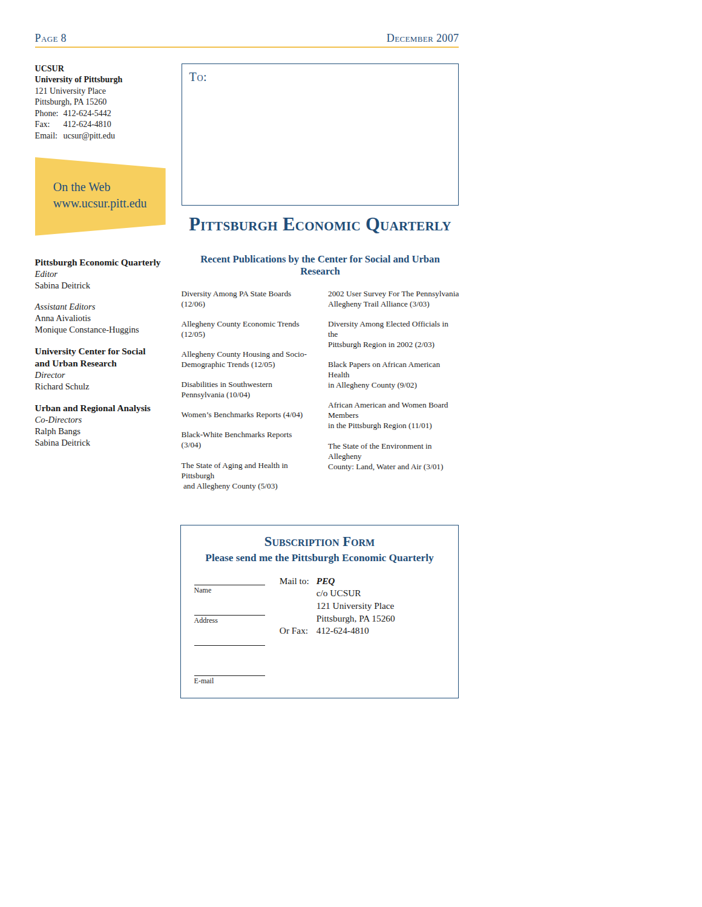Page 8
December 2007
UCSUR
University of Pittsburgh
121 University Place
Pittsburgh, PA 15260
| Phone: | 412-624-5442 |
| Fax: | 412-624-4810 |
| Email: | ucsur@pitt.edu |
On the Web
www.ucsur.pitt.edu
Pittsburgh Economic Quarterly
Editor
Sabina Deitrick
Assistant Editors
Anna Aivaliotis
Monique Constance-Huggins
University Center for Social
and Urban Research
Director
Richard Schulz
Urban and Regional Analysis
Co-Directors
Ralph Bangs
Sabina Deitrick
To:
Pittsburgh Economic Quarterly
Recent Publications by the Center for Social and Urban Research
Diversity Among PA State Boards (12/06)
Allegheny County Economic Trends (12/05)
Allegheny County Housing and Socio-
Demographic Trends (12/05)
Disabilities in Southwestern Pennsylvania (10/04)
Women’s Benchmarks Reports (4/04)
Black-White Benchmarks Reports (3/04)
The State of Aging and Health in Pittsburgh
and Allegheny County (5/03)
2002 User Survey For The Pennsylvania
Allegheny Trail Alliance (3/03)
Diversity Among Elected Officials in the
Pittsburgh Region in 2002 (2/03)
Black Papers on African American Health
in Allegheny County (9/02)
African American and Women Board Members
in the Pittsburgh Region (11/01)
The State of the Environment in Allegheny
County: Land, Water and Air (3/01)
Subscription Form
Please send me the Pittsburgh Economic Quarterly
Name
Address
E-mail
| Mail to: | PEQ |
| | c/o UCSUR |
| | 121 University Place |
| | Pittsburgh, PA 15260 |
| Or Fax: | 412-624-4810 |